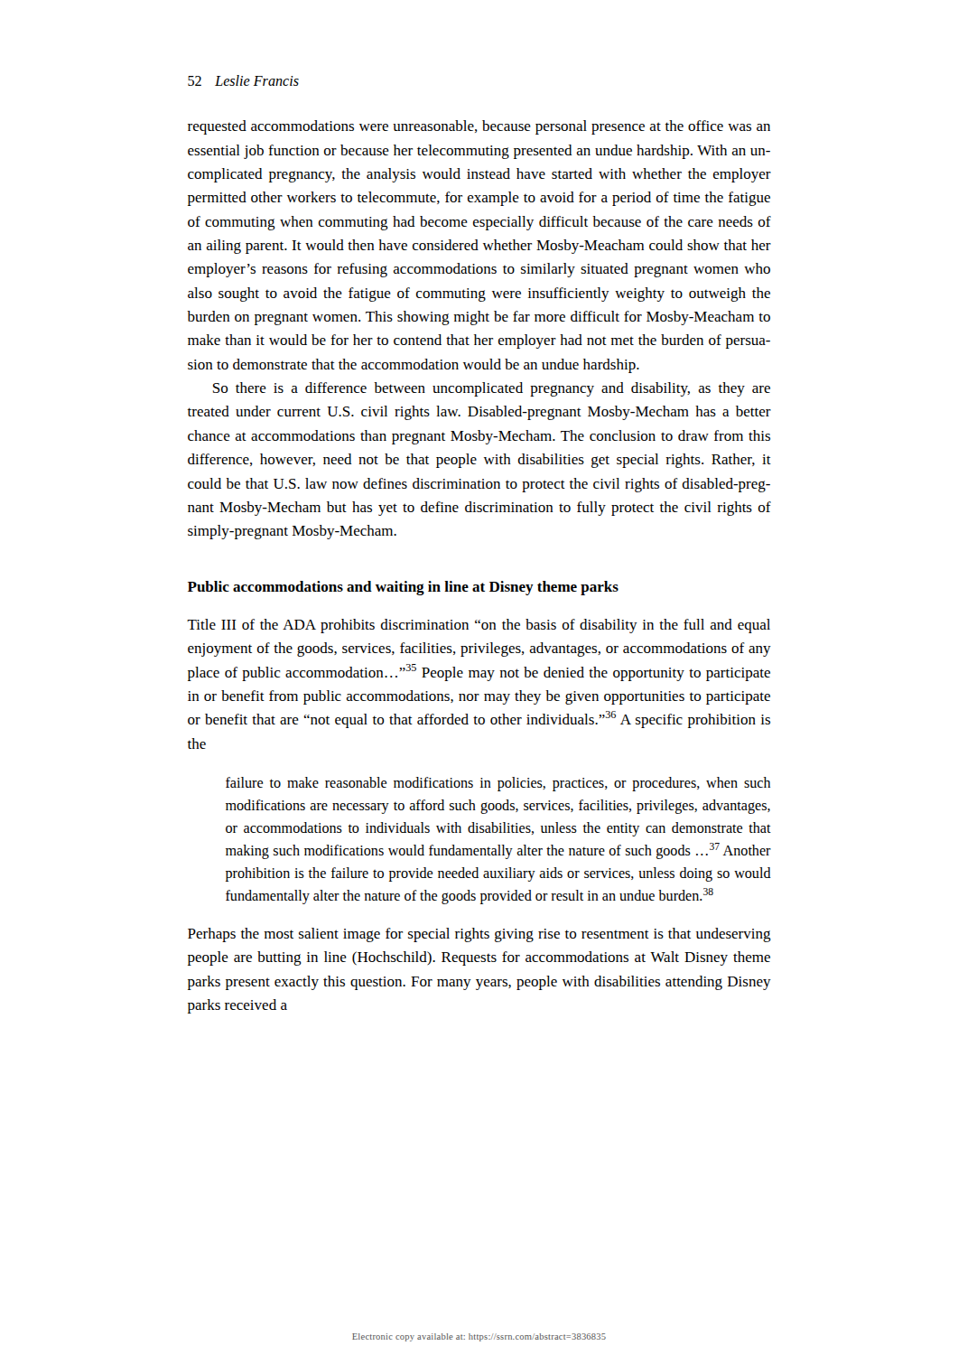52 Leslie Francis
requested accommodations were unreasonable, because personal presence at the office was an essential job function or because her telecommuting presented an undue hardship. With an uncomplicated pregnancy, the analysis would instead have started with whether the employer permitted other workers to telecommute, for example to avoid for a period of time the fatigue of commuting when commuting had become especially difficult because of the care needs of an ailing parent. It would then have considered whether Mosby-Meacham could show that her employer’s reasons for refusing accommodations to similarly situated pregnant women who also sought to avoid the fatigue of commuting were insufficiently weighty to outweigh the burden on pregnant women. This showing might be far more difficult for Mosby-Meacham to make than it would be for her to contend that her employer had not met the burden of persuasion to demonstrate that the accommodation would be an undue hardship.
So there is a difference between uncomplicated pregnancy and disability, as they are treated under current U.S. civil rights law. Disabled-pregnant Mosby-Mecham has a better chance at accommodations than pregnant Mosby-Mecham. The conclusion to draw from this difference, however, need not be that people with disabilities get special rights. Rather, it could be that U.S. law now defines discrimination to protect the civil rights of disabled-pregnant Mosby-Mecham but has yet to define discrimination to fully protect the civil rights of simply-pregnant Mosby-Mecham.
Public accommodations and waiting in line at Disney theme parks
Title III of the ADA prohibits discrimination “on the basis of disability in the full and equal enjoyment of the goods, services, facilities, privileges, advantages, or accommodations of any place of public accommodation…”35 People may not be denied the opportunity to participate in or benefit from public accommodations, nor may they be given opportunities to participate or benefit that are “not equal to that afforded to other individuals.”36 A specific prohibition is the
failure to make reasonable modifications in policies, practices, or procedures, when such modifications are necessary to afford such goods, services, facilities, privileges, advantages, or accommodations to individuals with disabilities, unless the entity can demonstrate that making such modifications would fundamentally alter the nature of such goods …37 Another prohibition is the failure to provide needed auxiliary aids or services, unless doing so would fundamentally alter the nature of the goods provided or result in an undue burden.38
Perhaps the most salient image for special rights giving rise to resentment is that undeserving people are butting in line (Hochschild). Requests for accommodations at Walt Disney theme parks present exactly this question. For many years, people with disabilities attending Disney parks received a
Electronic copy available at: https://ssrn.com/abstract=3836835